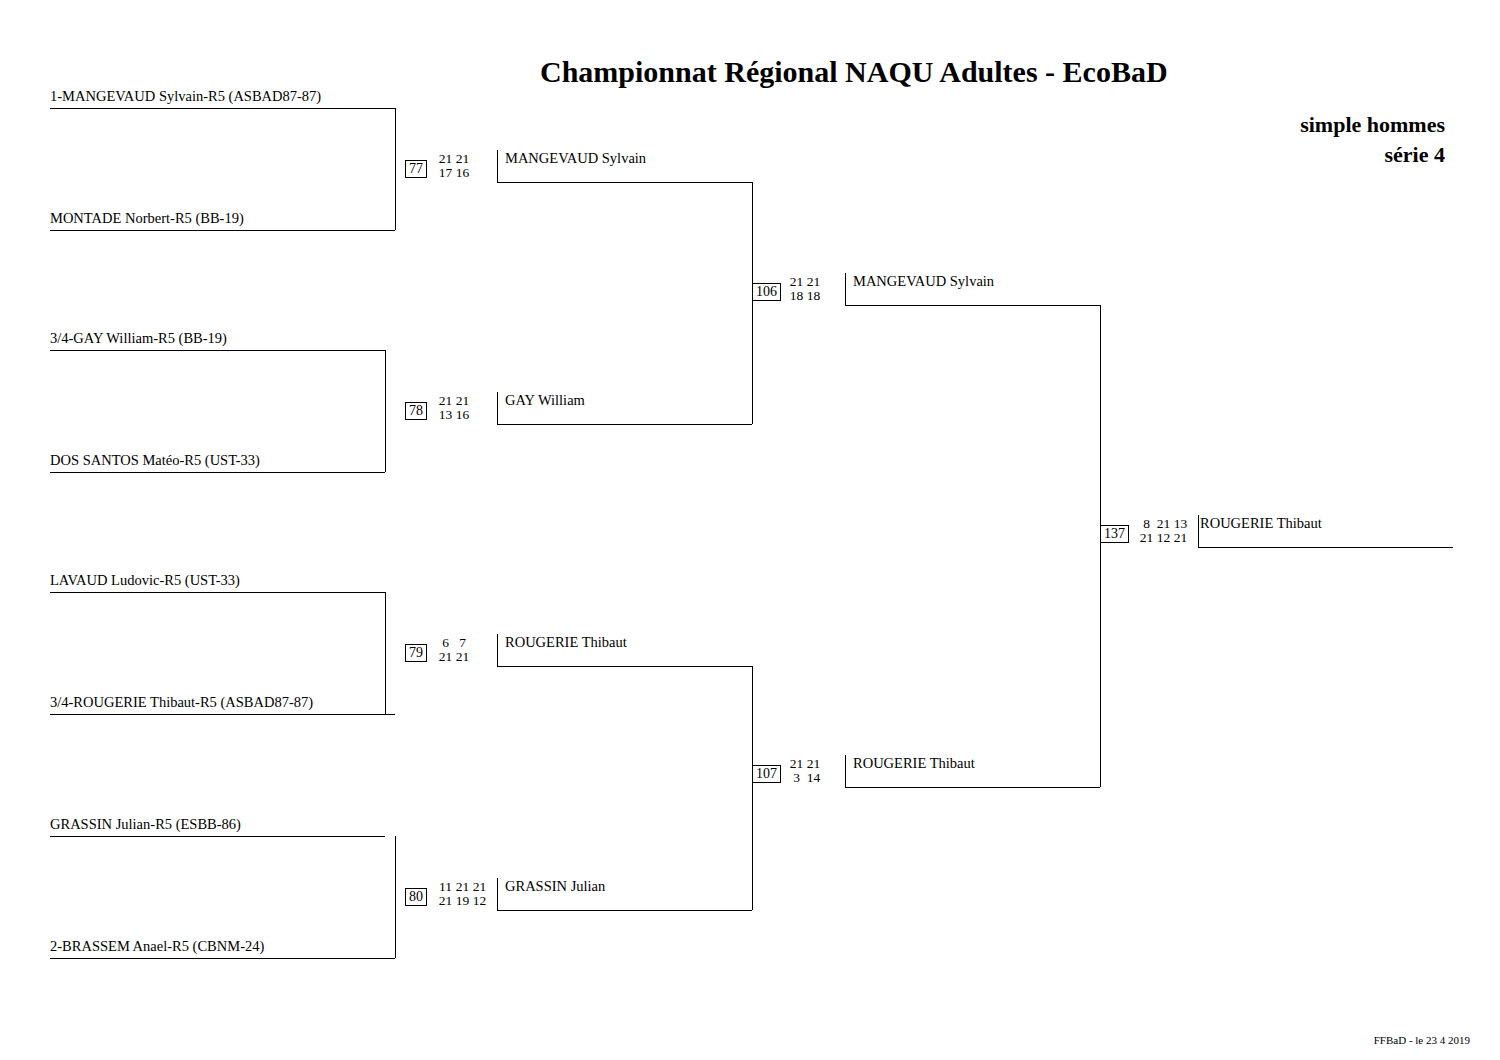Championnat Régional NAQU Adultes - EcoBaD
simple hommes
série 4
1-MANGEVAUD Sylvain-R5 (ASBAD87-87)
MONTADE Norbert-R5 (BB-19)
77
2121 1716
MANGEVAUD Sylvain
3/4-GAY William-R5 (BB-19)
DOS SANTOS Matéo-R5 (UST-33)
78
2121 1316
GAY William
LAVAUD Ludovic-R5 (UST-33)
3/4-ROUGERIE Thibaut-R5 (ASBAD87-87)
79
67 2121
ROUGERIE Thibaut
GRASSIN Julian-R5 (ESBB-86)
2-BRASSEM Anael-R5 (CBNM-24)
80
112121 211912
GRASSIN Julian
106
2121 1818
MANGEVAUD Sylvain
107
2121 314
ROUGERIE Thibaut
137
82113 211221
ROUGERIE Thibaut
FFBaD - le 23 4 2019